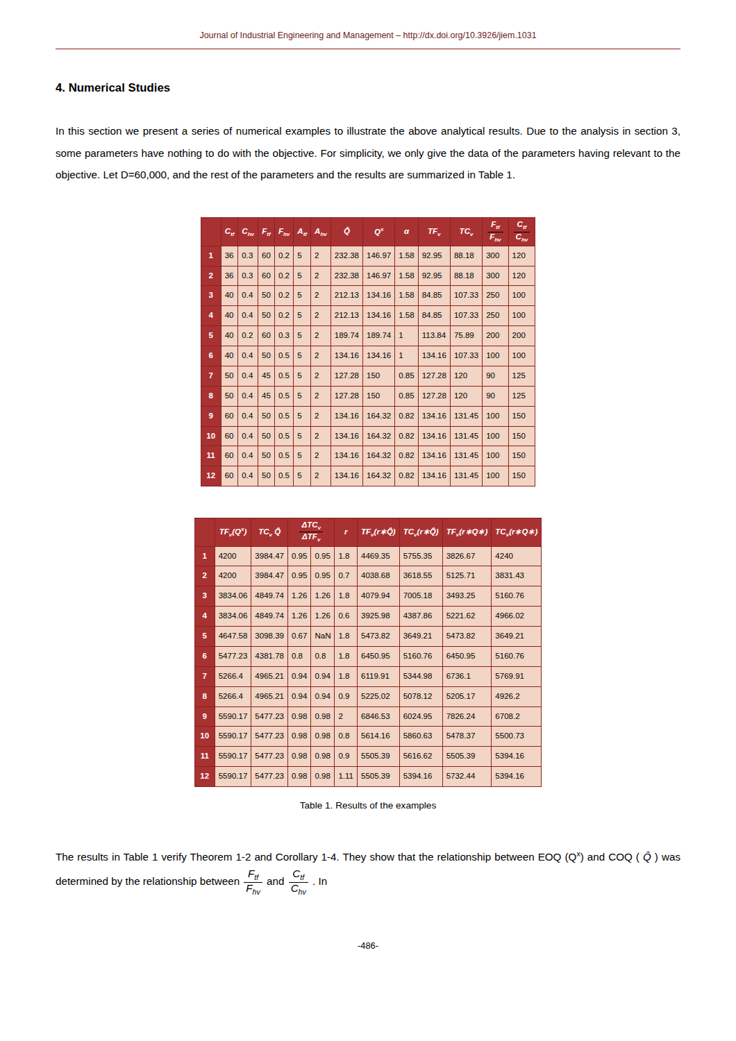Journal of Industrial Engineering and Management – http://dx.doi.org/10.3926/jiem.1031
4. Numerical Studies
In this section we present a series of numerical examples to illustrate the above analytical results. Due to the analysis in section 3, some parameters have nothing to do with the objective. For simplicity, we only give the data of the parameters having relevant to the objective. Let D=60,000, and the rest of the parameters and the results are summarized in Table 1.
| | C tf | C hv | F tf | F hv | A tf | A hv | Q̂ | Q x | α | TF v | TC v | F tf F hv | C tf C hv |
| --- | --- | --- | --- | --- | --- | --- | --- | --- | --- | --- | --- | --- | --- |
| 1 | 36 | 0.3 | 60 | 0.2 | 5 | 2 | 232.38 | 146.97 | 1.58 | 92.95 | 88.18 | 300 | 120 |
| 2 | 36 | 0.3 | 60 | 0.2 | 5 | 2 | 232.38 | 146.97 | 1.58 | 92.95 | 88.18 | 300 | 120 |
| 3 | 40 | 0.4 | 50 | 0.2 | 5 | 2 | 212.13 | 134.16 | 1.58 | 84.85 | 107.33 | 250 | 100 |
| 4 | 40 | 0.4 | 50 | 0.2 | 5 | 2 | 212.13 | 134.16 | 1.58 | 84.85 | 107.33 | 250 | 100 |
| 5 | 40 | 0.2 | 60 | 0.3 | 5 | 2 | 189.74 | 189.74 | 1 | 113.84 | 75.89 | 200 | 200 |
| 6 | 40 | 0.4 | 50 | 0.5 | 5 | 2 | 134.16 | 134.16 | 1 | 134.16 | 107.33 | 100 | 100 |
| 7 | 50 | 0.4 | 45 | 0.5 | 5 | 2 | 127.28 | 150 | 0.85 | 127.28 | 120 | 90 | 125 |
| 8 | 50 | 0.4 | 45 | 0.5 | 5 | 2 | 127.28 | 150 | 0.85 | 127.28 | 120 | 90 | 125 |
| 9 | 60 | 0.4 | 50 | 0.5 | 5 | 2 | 134.16 | 164.32 | 0.82 | 134.16 | 131.45 | 100 | 150 |
| 10 | 60 | 0.4 | 50 | 0.5 | 5 | 2 | 134.16 | 164.32 | 0.82 | 134.16 | 131.45 | 100 | 150 |
| 11 | 60 | 0.4 | 50 | 0.5 | 5 | 2 | 134.16 | 164.32 | 0.82 | 134.16 | 131.45 | 100 | 150 |
| 12 | 60 | 0.4 | 50 | 0.5 | 5 | 2 | 134.16 | 164.32 | 0.82 | 134.16 | 131.45 | 100 | 150 |
| | TF v (Q x ) | TC v Q̂ | ΔTC v ΔTF v | r | TF v (r∗Q̂) | TC v (r∗Q̂) | TF v (r∗Q∗) | TC v (r∗Q∗) |
| --- | --- | --- | --- | --- | --- | --- | --- | --- |
| 1 | 4200 | 3984.47 | 0.95 | 0.95 | 1.8 | 4469.35 | 5755.35 | 3826.67 | 4240 |
| 2 | 4200 | 3984.47 | 0.95 | 0.95 | 0.7 | 4038.68 | 3618.55 | 5125.71 | 3831.43 |
| 3 | 3834.06 | 4849.74 | 1.26 | 1.26 | 1.8 | 4079.94 | 7005.18 | 3493.25 | 5160.76 |
| 4 | 3834.06 | 4849.74 | 1.26 | 1.26 | 0.6 | 3925.98 | 4387.86 | 5221.62 | 4966.02 |
| 5 | 4647.58 | 3098.39 | 0.67 | NaN | 1.8 | 5473.82 | 3649.21 | 5473.82 | 3649.21 |
| 6 | 5477.23 | 4381.78 | 0.8 | 0.8 | 1.8 | 6450.95 | 5160.76 | 6450.95 | 5160.76 |
| 7 | 5266.4 | 4965.21 | 0.94 | 0.94 | 1.8 | 6119.91 | 5344.98 | 6736.1 | 5769.91 |
| 8 | 5266.4 | 4965.21 | 0.94 | 0.94 | 0.9 | 5225.02 | 5078.12 | 5205.17 | 4926.2 |
| 9 | 5590.17 | 5477.23 | 0.98 | 0.98 | 2 | 6846.53 | 6024.95 | 7826.24 | 6708.2 |
| 10 | 5590.17 | 5477.23 | 0.98 | 0.98 | 0.8 | 5614.16 | 5860.63 | 5478.37 | 5500.73 |
| 11 | 5590.17 | 5477.23 | 0.98 | 0.98 | 0.9 | 5505.39 | 5616.62 | 5505.39 | 5394.16 |
| 12 | 5590.17 | 5477.23 | 0.98 | 0.98 | 1.11 | 5505.39 | 5394.16 | 5732.44 | 5394.16 |
Table 1. Results of the examples
The results in Table 1 verify Theorem 1-2 and Corollary 1-4. They show that the relationship between EOQ (Qx) and COQ ( Q̂ ) was determined by the relationship between Ftf Fhv and Ctf Chv . In
-486-